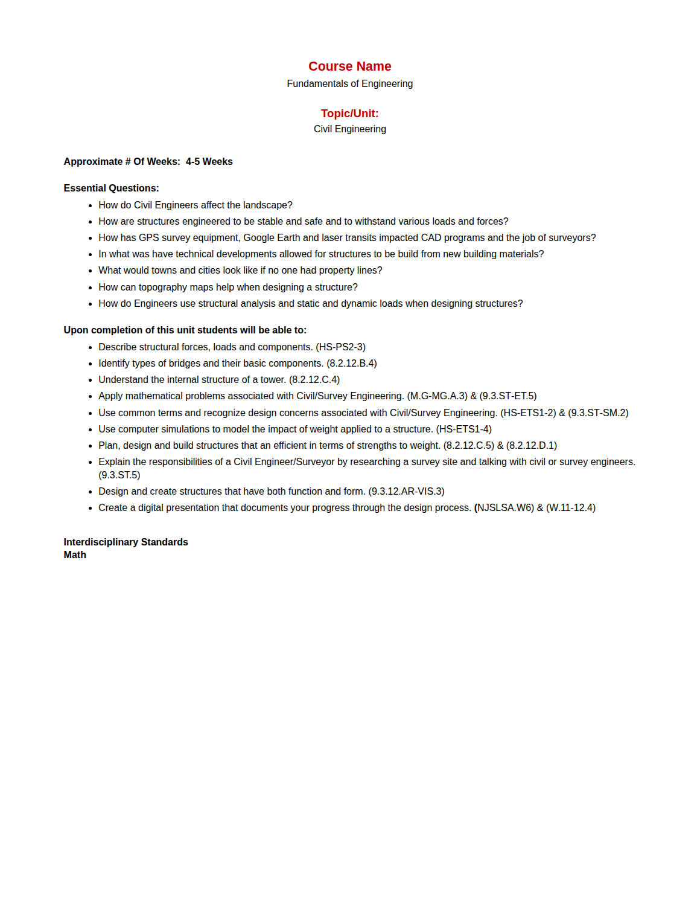Course Name
Fundamentals of Engineering
Topic/Unit:
Civil Engineering
Approximate # Of Weeks: 4-5 Weeks
Essential Questions:
How do Civil Engineers affect the landscape?
How are structures engineered to be stable and safe and to withstand various loads and forces?
How has GPS survey equipment, Google Earth and laser transits impacted CAD programs and the job of surveyors?
In what was have technical developments allowed for structures to be build from new building materials?
What would towns and cities look like if no one had property lines?
How can topography maps help when designing a structure?
How do Engineers use structural analysis and static and dynamic loads when designing structures?
Upon completion of this unit students will be able to:
Describe structural forces, loads and components. (HS-PS2-3)
Identify types of bridges and their basic components. (8.2.12.B.4)
Understand the internal structure of a tower. (8.2.12.C.4)
Apply mathematical problems associated with Civil/Survey Engineering. (M.G-MG.A.3) & (9.3.ST‑ET.5)
Use common terms and recognize design concerns associated with Civil/Survey Engineering. (HS-ETS1-2) & (9.3.ST‑SM.2)
Use computer simulations to model the impact of weight applied to a structure. (HS-ETS1-4)
Plan, design and build structures that an efficient in terms of strengths to weight. (8.2.12.C.5) & (8.2.12.D.1)
Explain the responsibilities of a Civil Engineer/Surveyor by researching a survey site and talking with civil or survey engineers. (9.3.ST.5)
Design and create structures that have both function and form. (9.3.12.AR‑VIS.3)
Create a digital presentation that documents your progress through the design process. (NJSLSA.W6) & (W.11-12.4)
Interdisciplinary Standards
Math